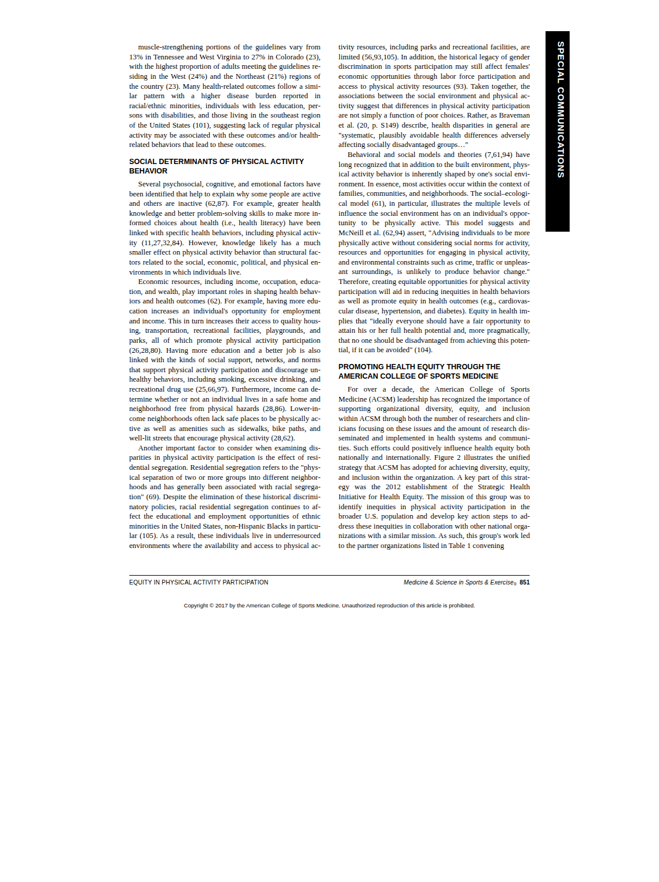SPECIAL COMMUNICATIONS
muscle-strengthening portions of the guidelines vary from 13% in Tennessee and West Virginia to 27% in Colorado (23), with the highest proportion of adults meeting the guidelines residing in the West (24%) and the Northeast (21%) regions of the country (23). Many health-related outcomes follow a similar pattern with a higher disease burden reported in racial/ethnic minorities, individuals with less education, persons with disabilities, and those living in the southeast region of the United States (101), suggesting lack of regular physical activity may be associated with these outcomes and/or health-related behaviors that lead to these outcomes.
SOCIAL DETERMINANTS OF PHYSICAL ACTIVITY BEHAVIOR
Several psychosocial, cognitive, and emotional factors have been identified that help to explain why some people are active and others are inactive (62,87). For example, greater health knowledge and better problem-solving skills to make more informed choices about health (i.e., health literacy) have been linked with specific health behaviors, including physical activity (11,27,32,84). However, knowledge likely has a much smaller effect on physical activity behavior than structural factors related to the social, economic, political, and physical environments in which individuals live.
Economic resources, including income, occupation, education, and wealth, play important roles in shaping health behaviors and health outcomes (62). For example, having more education increases an individual's opportunity for employment and income. This in turn increases their access to quality housing, transportation, recreational facilities, playgrounds, and parks, all of which promote physical activity participation (26,28,80). Having more education and a better job is also linked with the kinds of social support, networks, and norms that support physical activity participation and discourage unhealthy behaviors, including smoking, excessive drinking, and recreational drug use (25,66,97). Furthermore, income can determine whether or not an individual lives in a safe home and neighborhood free from physical hazards (28,86). Lower-income neighborhoods often lack safe places to be physically active as well as amenities such as sidewalks, bike paths, and well-lit streets that encourage physical activity (28,62).
Another important factor to consider when examining disparities in physical activity participation is the effect of residential segregation. Residential segregation refers to the "physical separation of two or more groups into different neighborhoods and has generally been associated with racial segregation" (69). Despite the elimination of these historical discriminatory policies, racial residential segregation continues to affect the educational and employment opportunities of ethnic minorities in the United States, non-Hispanic Blacks in particular (105). As a result, these individuals live in underresourced environments where the availability and access to physical activity resources, including parks and recreational facilities, are limited (56,93,105). In addition, the historical legacy of gender discrimination in sports participation may still affect females' economic opportunities through labor force participation and access to physical activity resources (93). Taken together, the associations between the social environment and physical activity suggest that differences in physical activity participation are not simply a function of poor choices. Rather, as Braveman et al. (20, p. S149) describe, health disparities in general are "systematic, plausibly avoidable health differences adversely affecting socially disadvantaged groups…"
Behavioral and social models and theories (7,61,94) have long recognized that in addition to the built environment, physical activity behavior is inherently shaped by one's social environment. In essence, most activities occur within the context of families, communities, and neighborhoods. The social–ecological model (61), in particular, illustrates the multiple levels of influence the social environment has on an individual's opportunity to be physically active. This model suggests and McNeill et al. (62,94) assert, "Advising individuals to be more physically active without considering social norms for activity, resources and opportunities for engaging in physical activity, and environmental constraints such as crime, traffic or unpleasant surroundings, is unlikely to produce behavior change." Therefore, creating equitable opportunities for physical activity participation will aid in reducing inequities in health behaviors as well as promote equity in health outcomes (e.g., cardiovascular disease, hypertension, and diabetes). Equity in health implies that "ideally everyone should have a fair opportunity to attain his or her full health potential and, more pragmatically, that no one should be disadvantaged from achieving this potential, if it can be avoided" (104).
PROMOTING HEALTH EQUITY THROUGH THE AMERICAN COLLEGE OF SPORTS MEDICINE
For over a decade, the American College of Sports Medicine (ACSM) leadership has recognized the importance of supporting organizational diversity, equity, and inclusion within ACSM through both the number of researchers and clinicians focusing on these issues and the amount of research disseminated and implemented in health systems and communities. Such efforts could positively influence health equity both nationally and internationally. Figure 2 illustrates the unified strategy that ACSM has adopted for achieving diversity, equity, and inclusion within the organization. A key part of this strategy was the 2012 establishment of the Strategic Health Initiative for Health Equity. The mission of this group was to identify inequities in physical activity participation in the broader U.S. population and develop key action steps to address these inequities in collaboration with other national organizations with a similar mission. As such, this group's work led to the partner organizations listed in Table 1 convening
EQUITY IN PHYSICAL ACTIVITY PARTICIPATION
Medicine & Science in Sports & Exercise®851
Copyright © 2017 by the American College of Sports Medicine. Unauthorized reproduction of this article is prohibited.